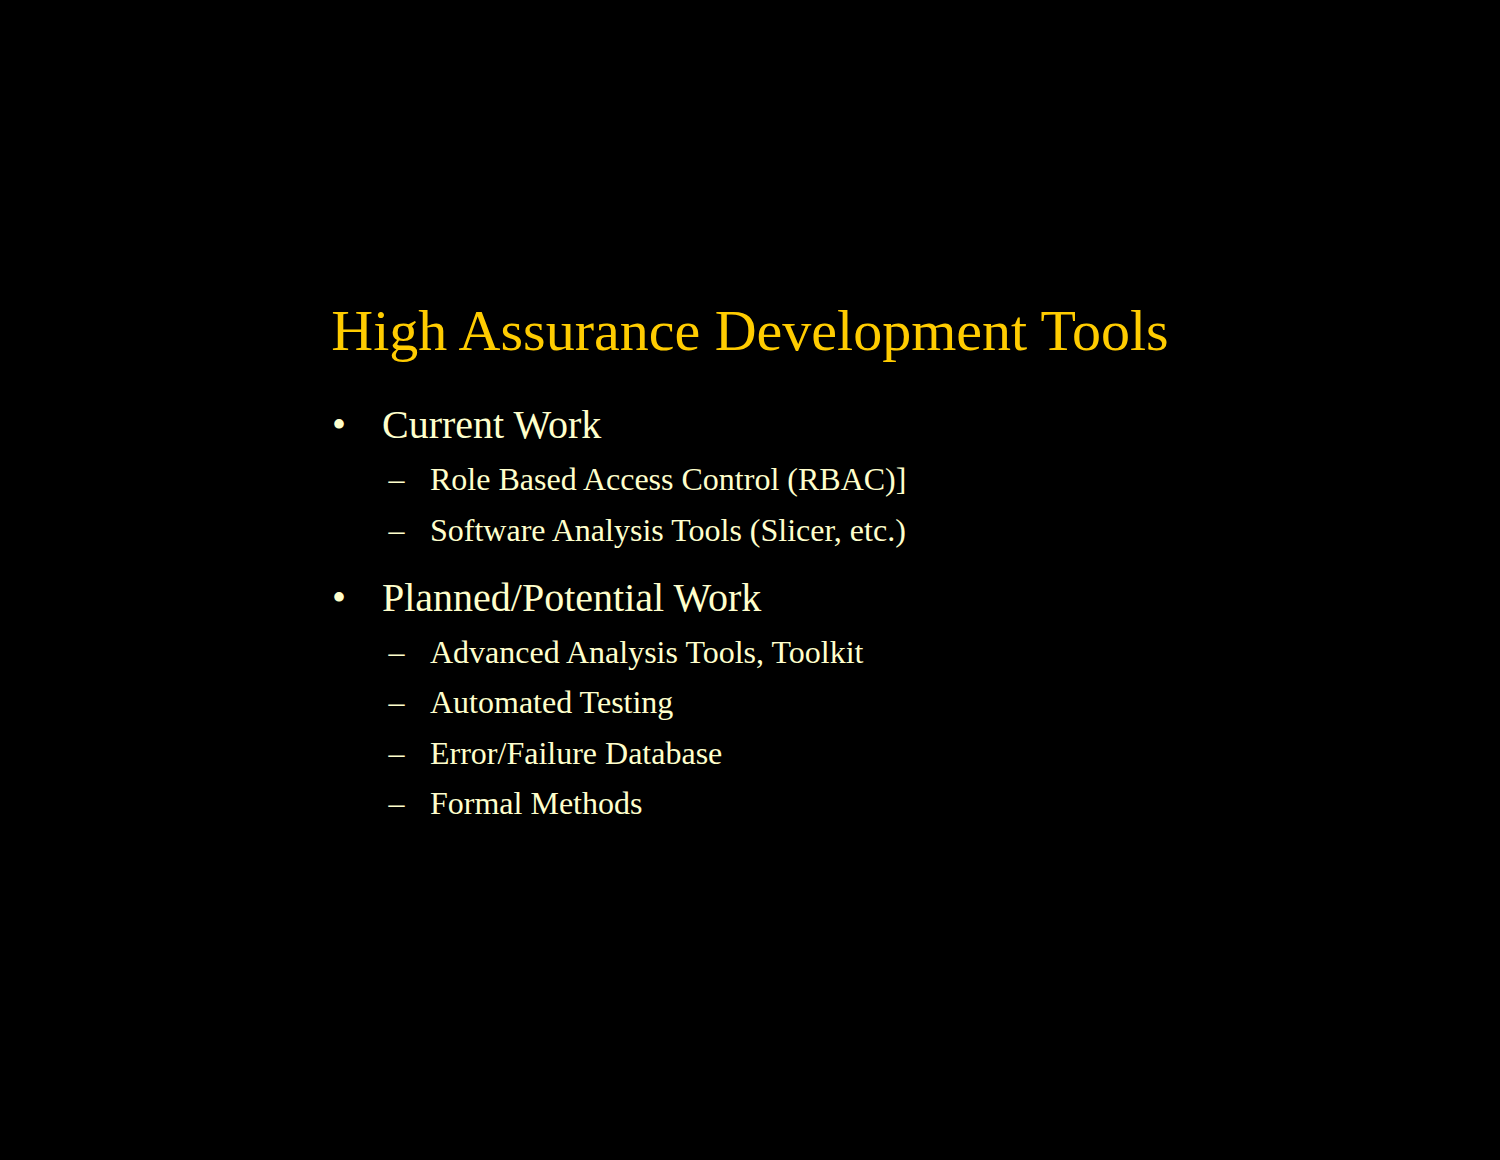High Assurance Development Tools
•Current Work
–Role Based Access Control (RBAC)]
–Software Analysis Tools (Slicer, etc.)
•Planned/Potential Work
–Advanced Analysis Tools, Toolkit
–Automated Testing
–Error/Failure Database
–Formal Methods